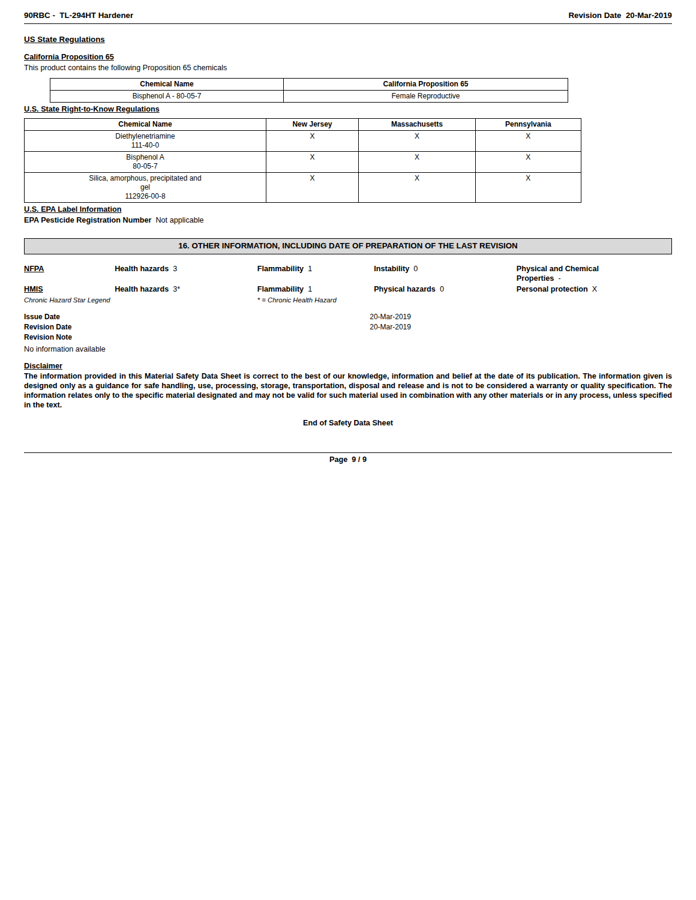90RBC - TL-294HT Hardener
Revision Date 20-Mar-2019
US State Regulations
California Proposition 65
This product contains the following Proposition 65 chemicals
| Chemical Name | California Proposition 65 |
| --- | --- |
| Bisphenol A - 80-05-7 | Female Reproductive |
U.S. State Right-to-Know Regulations
| Chemical Name | New Jersey | Massachusetts | Pennsylvania |
| --- | --- | --- | --- |
| Diethylenetriamine 111-40-0 | X | X | X |
| Bisphenol A 80-05-7 | X | X | X |
| Silica, amorphous, precipitated and gel 112926-00-8 | X | X | X |
U.S. EPA Label Information
EPA Pesticide Registration Number Not applicable
16. OTHER INFORMATION, INCLUDING DATE OF PREPARATION OF THE LAST REVISION
| NFPA | Health hazards 3 | Flammability 1 | Instability 0 | Physical and Chemical Properties - |
| HMIS | Health hazards 3* | Flammability 1 | Physical hazards 0 | Personal protection X |
| Chronic Hazard Star Legend | * = Chronic Health Hazard |
| Issue Date | 20-Mar-2019 |
| Revision Date | 20-Mar-2019 |
| Revision Note | |
No information available
Disclaimer
The information provided in this Material Safety Data Sheet is correct to the best of our knowledge, information and belief at the date of its publication. The information given is designed only as a guidance for safe handling, use, processing, storage, transportation, disposal and release and is not to be considered a warranty or quality specification. The information relates only to the specific material designated and may not be valid for such material used in combination with any other materials or in any process, unless specified in the text.
End of Safety Data Sheet
Page 9 / 9